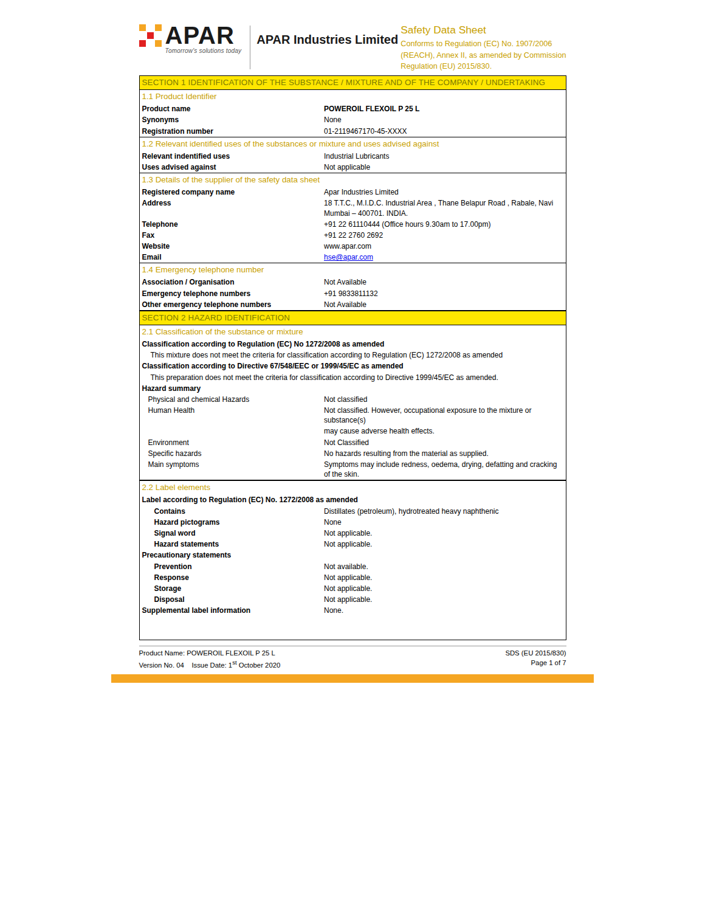APAR
Tomorrow's solutions today
APAR Industries Limited
Safety Data Sheet
Conforms to Regulation (EC) No. 1907/2006
(REACH), Annex II, as amended by Commission
Regulation (EU) 2015/830.
SECTION 1 IDENTIFICATION OF THE SUBSTANCE / MIXTURE AND OF THE COMPANY / UNDERTAKING
1.1 Product Identifier
| Product name | POWEROIL FLEXOIL P 25 L |
| Synonyms | None |
| Registration number | 01-2119467170-45-XXXX |
1.2 Relevant identified uses of the substances or mixture and uses advised against
| Relevant indentified uses | Industrial Lubricants |
| Uses advised against | Not applicable |
1.3 Details of the supplier of the safety data sheet
| Registered company name | Apar Industries Limited |
| Address | 18 T.T.C., M.I.D.C. Industrial Area , Thane Belapur Road , Rabale, Navi Mumbai – 400701. INDIA. |
| Telephone | +91 22 61110444 (Office hours 9.30am to 17.00pm) |
| Fax | +91 22 2760 2692 |
| Website | www.apar.com |
| Email | hse@apar.com |
1.4 Emergency telephone number
| Association / Organisation | Not Available |
| Emergency telephone numbers | +91 9833811132 |
| Other emergency telephone numbers | Not Available |
SECTION 2 HAZARD IDENTIFICATION
2.1 Classification of the substance or mixture
Classification according to Regulation (EC) No 1272/2008 as amended
This mixture does not meet the criteria for classification according to Regulation (EC) 1272/2008 as amended
Classification according to Directive 67/548/EEC or 1999/45/EC as amended
This preparation does not meet the criteria for classification according to Directive 1999/45/EC as amended.
| Hazard summary |
| Physical and chemical Hazards | Not classified |
| Human Health | Not classified. However, occupational exposure to the mixture or substance(s) |
| | may cause adverse health effects. |
| Environment | Not Classified |
| Specific hazards | No hazards resulting from the material as supplied. |
| Main symptoms | Symptoms may include redness, oedema, drying, defatting and cracking of the skin. |
2.2 Label elements
Label according to Regulation (EC) No. 1272/2008 as amended
| Contains | Distillates (petroleum), hydrotreated heavy naphthenic |
| Hazard pictograms | None |
| Signal word | Not applicable. |
| Hazard statements | Not applicable. |
| Precautionary statements | |
| Prevention | Not available. |
| Response | Not applicable. |
| Storage | Not applicable. |
| Disposal | Not applicable. |
| Supplemental label information | None. |
Product Name: POWEROIL FLEXOIL P 25 L
Version No. 04 Issue Date: 1st October 2020
SDS (EU 2015/830)
Page 1 of 7